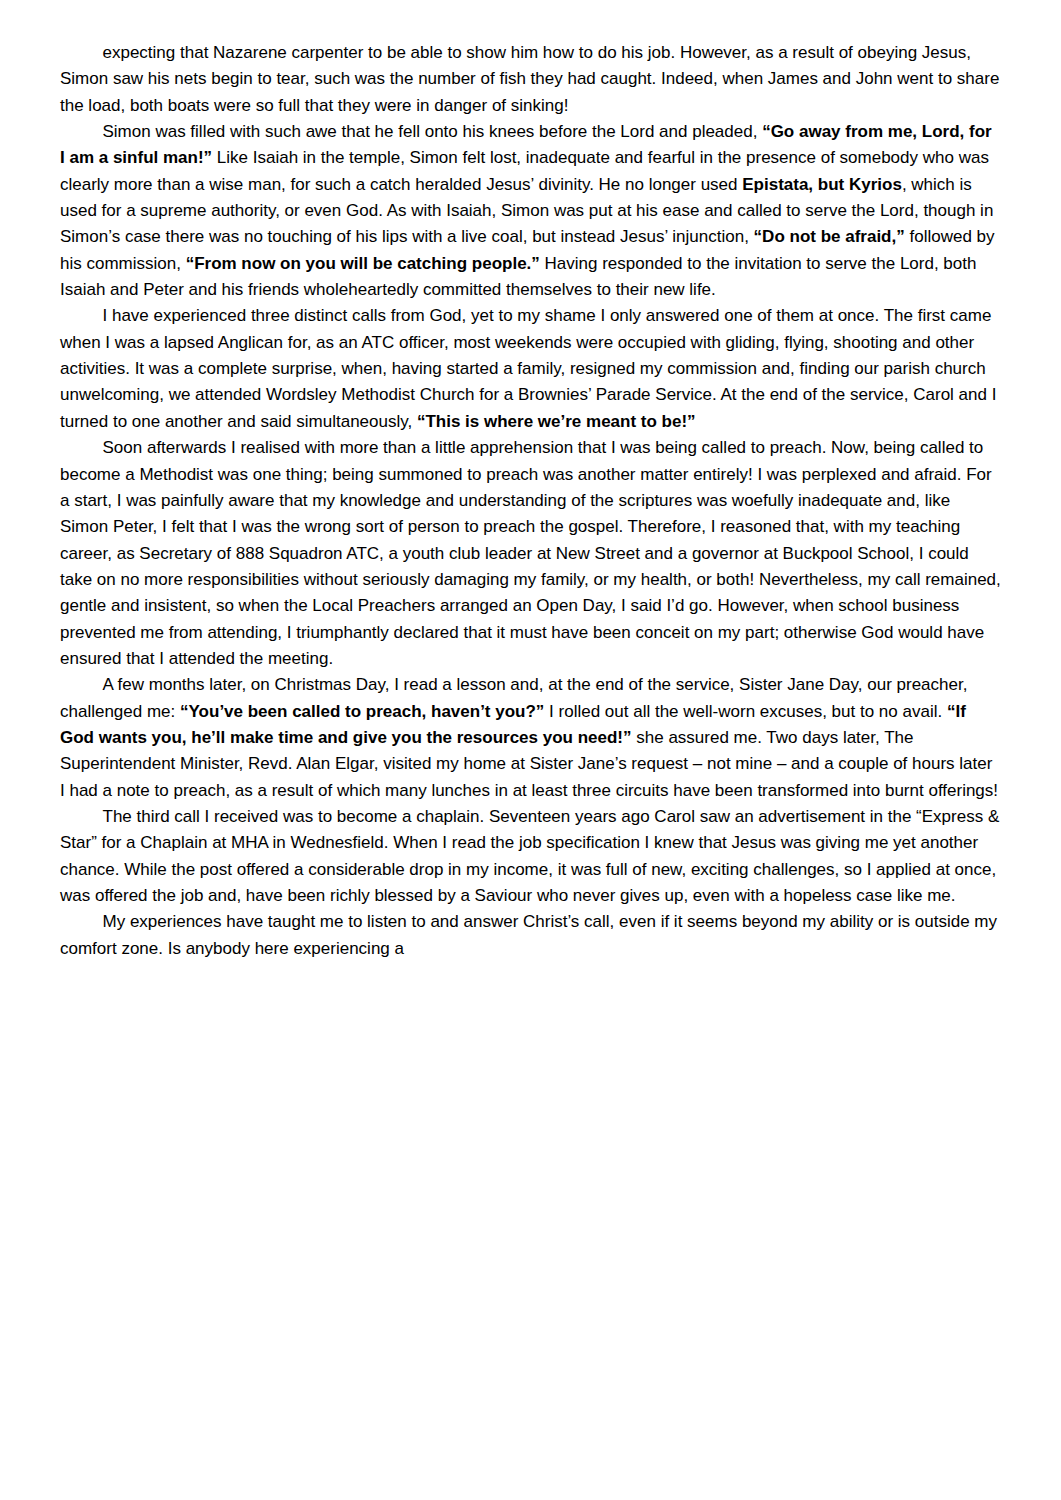expecting that Nazarene carpenter to be able to show him how to do his job. However, as a result of obeying Jesus, Simon saw his nets begin to tear, such was the number of fish they had caught. Indeed, when James and John went to share the load, both boats were so full that they were in danger of sinking!
Simon was filled with such awe that he fell onto his knees before the Lord and pleaded, “Go away from me, Lord, for I am a sinful man!” Like Isaiah in the temple, Simon felt lost, inadequate and fearful in the presence of somebody who was clearly more than a wise man, for such a catch heralded Jesus’ divinity. He no longer used Epistata, but Kyrios, which is used for a supreme authority, or even God. As with Isaiah, Simon was put at his ease and called to serve the Lord, though in Simon’s case there was no touching of his lips with a live coal, but instead Jesus’ injunction, “Do not be afraid,” followed by his commission, “From now on you will be catching people.” Having responded to the invitation to serve the Lord, both Isaiah and Peter and his friends wholeheartedly committed themselves to their new life.
I have experienced three distinct calls from God, yet to my shame I only answered one of them at once. The first came when I was a lapsed Anglican for, as an ATC officer, most weekends were occupied with gliding, flying, shooting and other activities. It was a complete surprise, when, having started a family, resigned my commission and, finding our parish church unwelcoming, we attended Wordsley Methodist Church for a Brownies’ Parade Service. At the end of the service, Carol and I turned to one another and said simultaneously, “This is where we’re meant to be!”
Soon afterwards I realised with more than a little apprehension that I was being called to preach. Now, being called to become a Methodist was one thing; being summoned to preach was another matter entirely! I was perplexed and afraid. For a start, I was painfully aware that my knowledge and understanding of the scriptures was woefully inadequate and, like Simon Peter, I felt that I was the wrong sort of person to preach the gospel. Therefore, I reasoned that, with my teaching career, as Secretary of 888 Squadron ATC, a youth club leader at New Street and a governor at Buckpool School, I could take on no more responsibilities without seriously damaging my family, or my health, or both! Nevertheless, my call remained, gentle and insistent, so when the Local Preachers arranged an Open Day, I said I’d go. However, when school business prevented me from attending, I triumphantly declared that it must have been conceit on my part; otherwise God would have ensured that I attended the meeting.
A few months later, on Christmas Day, I read a lesson and, at the end of the service, Sister Jane Day, our preacher, challenged me: “You’ve been called to preach, haven’t you?” I rolled out all the well-worn excuses, but to no avail. “If God wants you, he’ll make time and give you the resources you need!” she assured me. Two days later, The Superintendent Minister, Revd. Alan Elgar, visited my home at Sister Jane’s request – not mine – and a couple of hours later I had a note to preach, as a result of which many lunches in at least three circuits have been transformed into burnt offerings!
The third call I received was to become a chaplain. Seventeen years ago Carol saw an advertisement in the “Express & Star” for a Chaplain at MHA in Wednesfield. When I read the job specification I knew that Jesus was giving me yet another chance. While the post offered a considerable drop in my income, it was full of new, exciting challenges, so I applied at once, was offered the job and, have been richly blessed by a Saviour who never gives up, even with a hopeless case like me.
My experiences have taught me to listen to and answer Christ’s call, even if it seems beyond my ability or is outside my comfort zone. Is anybody here experiencing a